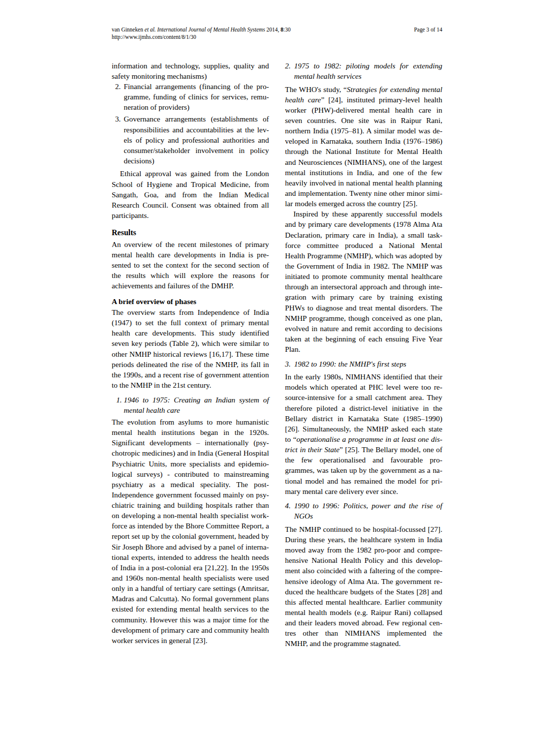van Ginneken et al. International Journal of Mental Health Systems 2014, 8:30 http://www.ijmhs.com/content/8/1/30
Page 3 of 14
information and technology, supplies, quality and safety monitoring mechanisms)
Financial arrangements (financing of the programme, funding of clinics for services, remuneration of providers)
Governance arrangements (establishments of responsibilities and accountabilities at the levels of policy and professional authorities and consumer/stakeholder involvement in policy decisions)
Ethical approval was gained from the London School of Hygiene and Tropical Medicine, from Sangath, Goa, and from the Indian Medical Research Council. Consent was obtained from all participants.
Results
An overview of the recent milestones of primary mental health care developments in India is presented to set the context for the second section of the results which will explore the reasons for achievements and failures of the DMHP.
A brief overview of phases
The overview starts from Independence of India (1947) to set the full context of primary mental health care developments. This study identified seven key periods (Table 2), which were similar to other NMHP historical reviews [16,17]. These time periods delineated the rise of the NMHP, its fall in the 1990s, and a recent rise of government attention to the NMHP in the 21st century.
1946 to 1975: Creating an Indian system of mental health care
The evolution from asylums to more humanistic mental health institutions began in the 1920s. Significant developments – internationally (psychotropic medicines) and in India (General Hospital Psychiatric Units, more specialists and epidemiological surveys) - contributed to mainstreaming psychiatry as a medical speciality. The post-Independence government focussed mainly on psychiatric training and building hospitals rather than on developing a non-mental health specialist workforce as intended by the Bhore Committee Report, a report set up by the colonial government, headed by Sir Joseph Bhore and advised by a panel of international experts, intended to address the health needs of India in a post-colonial era [21,22]. In the 1950s and 1960s non-mental health specialists were used only in a handful of tertiary care settings (Amritsar, Madras and Calcutta). No formal government plans existed for extending mental health services to the community. However this was a major time for the development of primary care and community health worker services in general [23].
2. 1975 to 1982: piloting models for extending mental health services
The WHO's study, “Strategies for extending mental health care” [24], instituted primary-level health worker (PHW)-delivered mental health care in seven countries. One site was in Raipur Rani, northern India (1975–81). A similar model was developed in Karnataka, southern India (1976–1986) through the National Institute for Mental Health and Neurosciences (NIMHANS), one of the largest mental institutions in India, and one of the few heavily involved in national mental health planning and implementation. Twenty nine other minor similar models emerged across the country [25].
Inspired by these apparently successful models and by primary care developments (1978 Alma Ata Declaration, primary care in India), a small taskforce committee produced a National Mental Health Programme (NMHP), which was adopted by the Government of India in 1982. The NMHP was initiated to promote community mental healthcare through an intersectoral approach and through integration with primary care by training existing PHWs to diagnose and treat mental disorders. The NMHP programme, though conceived as one plan, evolved in nature and remit according to decisions taken at the beginning of each ensuing Five Year Plan.
3. 1982 to 1990: the NMHP's first steps
In the early 1980s, NIMHANS identified that their models which operated at PHC level were too resource-intensive for a small catchment area. They therefore piloted a district-level initiative in the Bellary district in Karnataka State (1985–1990) [26]. Simultaneously, the NMHP asked each state to “operationalise a programme in at least one district in their State” [25]. The Bellary model, one of the few operationalised and favourable programmes, was taken up by the government as a national model and has remained the model for primary mental care delivery ever since.
4. 1990 to 1996: Politics, power and the rise of NGOs
The NMHP continued to be hospital-focussed [27]. During these years, the healthcare system in India moved away from the 1982 pro-poor and comprehensive National Health Policy and this development also coincided with a faltering of the comprehensive ideology of Alma Ata. The government reduced the healthcare budgets of the States [28] and this affected mental healthcare. Earlier community mental health models (e.g. Raipur Rani) collapsed and their leaders moved abroad. Few regional centres other than NIMHANS implemented the NMHP, and the programme stagnated.